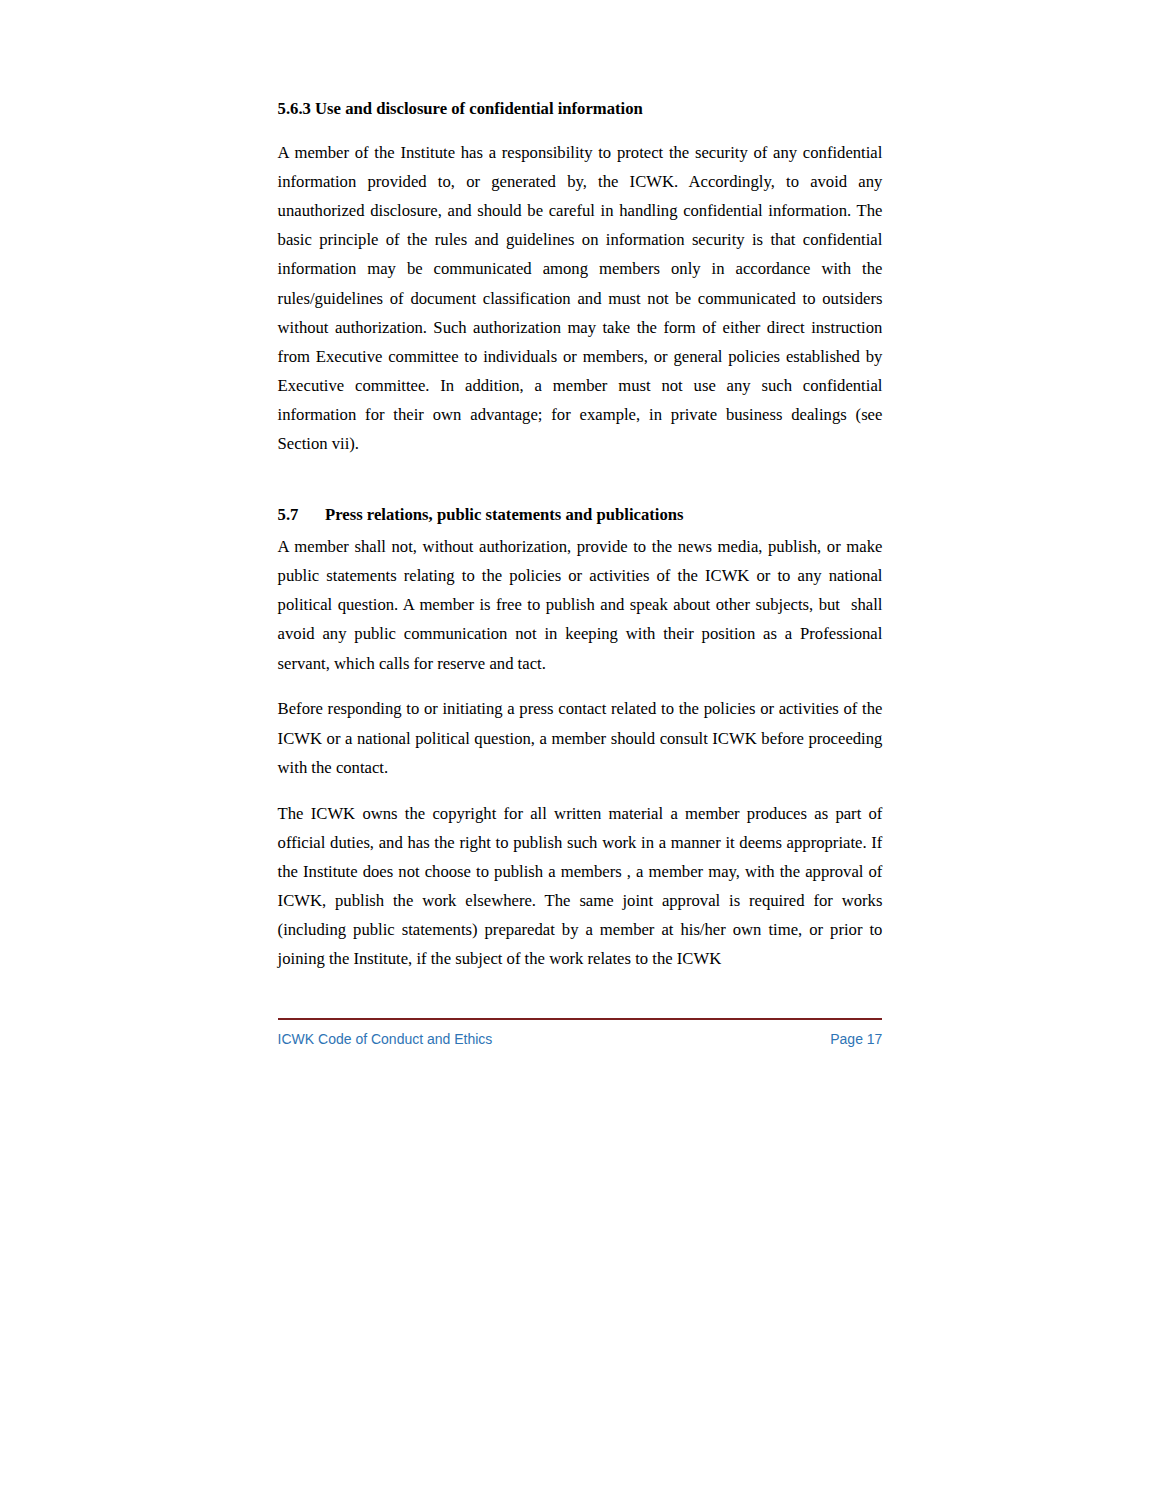5.6.3 Use and disclosure of confidential information
A member of the Institute has a responsibility to protect the security of any confidential information provided to, or generated by, the ICWK. Accordingly, to avoid any unauthorized disclosure, and should be careful in handling confidential information. The basic principle of the rules and guidelines on information security is that confidential information may be communicated among members only in accordance with the rules/guidelines of document classification and must not be communicated to outsiders without authorization. Such authorization may take the form of either direct instruction from Executive committee to individuals or members, or general policies established by Executive committee. In addition, a member must not use any such confidential information for their own advantage; for example, in private business dealings (see Section vii).
5.7 Press relations, public statements and publications
A member shall not, without authorization, provide to the news media, publish, or make public statements relating to the policies or activities of the ICWK or to any national political question. A member is free to publish and speak about other subjects, but shall avoid any public communication not in keeping with their position as a Professional servant, which calls for reserve and tact.
Before responding to or initiating a press contact related to the policies or activities of the ICWK or a national political question, a member should consult ICWK before proceeding with the contact.
The ICWK owns the copyright for all written material a member produces as part of official duties, and has the right to publish such work in a manner it deems appropriate. If the Institute does not choose to publish a members , a member may, with the approval of ICWK, publish the work elsewhere. The same joint approval is required for works (including public statements) preparedat by a member at his/her own time, or prior to joining the Institute, if the subject of the work relates to the ICWK
ICWK Code of Conduct and Ethics Page 17